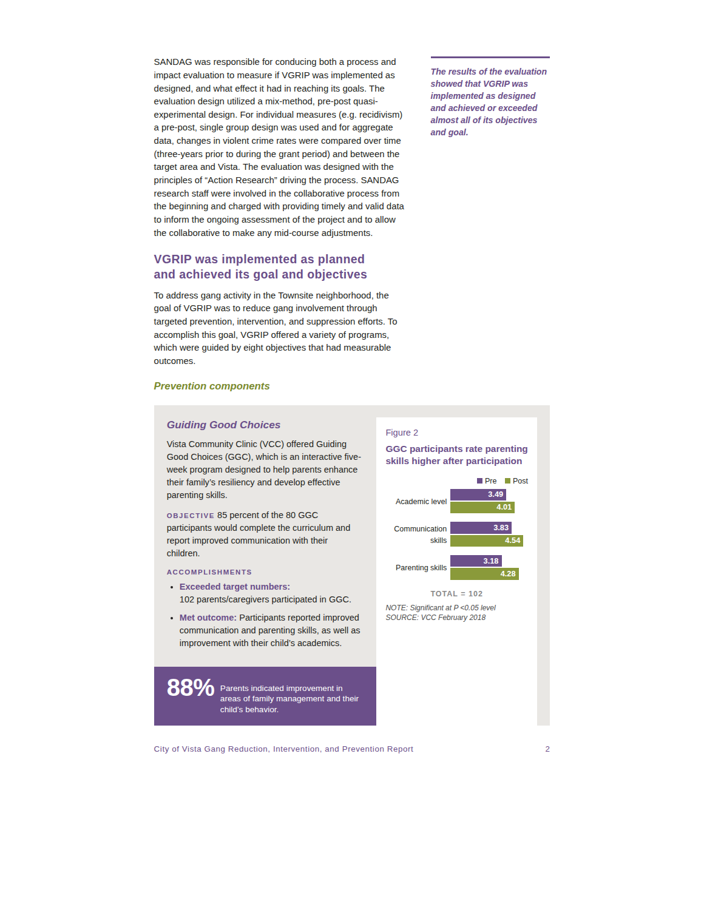SANDAG was responsible for conducing both a process and impact evaluation to measure if VGRIP was implemented as designed, and what effect it had in reaching its goals. The evaluation design utilized a mix-method, pre-post quasi-experimental design. For individual measures (e.g. recidivism) a pre-post, single group design was used and for aggregate data, changes in violent crime rates were compared over time (three-years prior to during the grant period) and between the target area and Vista. The evaluation was designed with the principles of “Action Research” driving the process. SANDAG research staff were involved in the collaborative process from the beginning and charged with providing timely and valid data to inform the ongoing assessment of the project and to allow the collaborative to make any mid-course adjustments.
VGRIP was implemented as planned
and achieved its goal and objectives
To address gang activity in the Townsite neighborhood, the goal of VGRIP was to reduce gang involvement through targeted prevention, intervention, and suppression efforts. To accomplish this goal, VGRIP offered a variety of programs, which were guided by eight objectives that had measurable outcomes.
Prevention components
The results of the evaluation showed that VGRIP was implemented as designed and achieved or exceeded almost all of its objectives and goal.
Guiding Good Choices
Vista Community Clinic (VCC) offered Guiding Good Choices (GGC), which is an interactive five-week program designed to help parents enhance their family’s resiliency and develop effective parenting skills.
OBJECTIVE 85 percent of the 80 GGC participants would complete the curriculum and report improved communication with their children.
ACCOMPLISHMENTS
Exceeded target numbers:
102 parents/caregivers participated in GGC.
Met outcome: Participants reported improved communication and parenting skills, as well as improvement with their child’s academics.
88%
Parents indicated improvement in areas of family management and their child’s behavior.
Figure 2
GGC participants rate parenting skills higher after participation
Pre Post
Academic level
3.49
4.01
Communication skills
3.83
4.54
Parenting skills
3.18
4.28
TOTAL = 102
NOTE: Significant at P <0.05 level
SOURCE: VCC February 2018
City of Vista Gang Reduction, Intervention, and Prevention Report
2